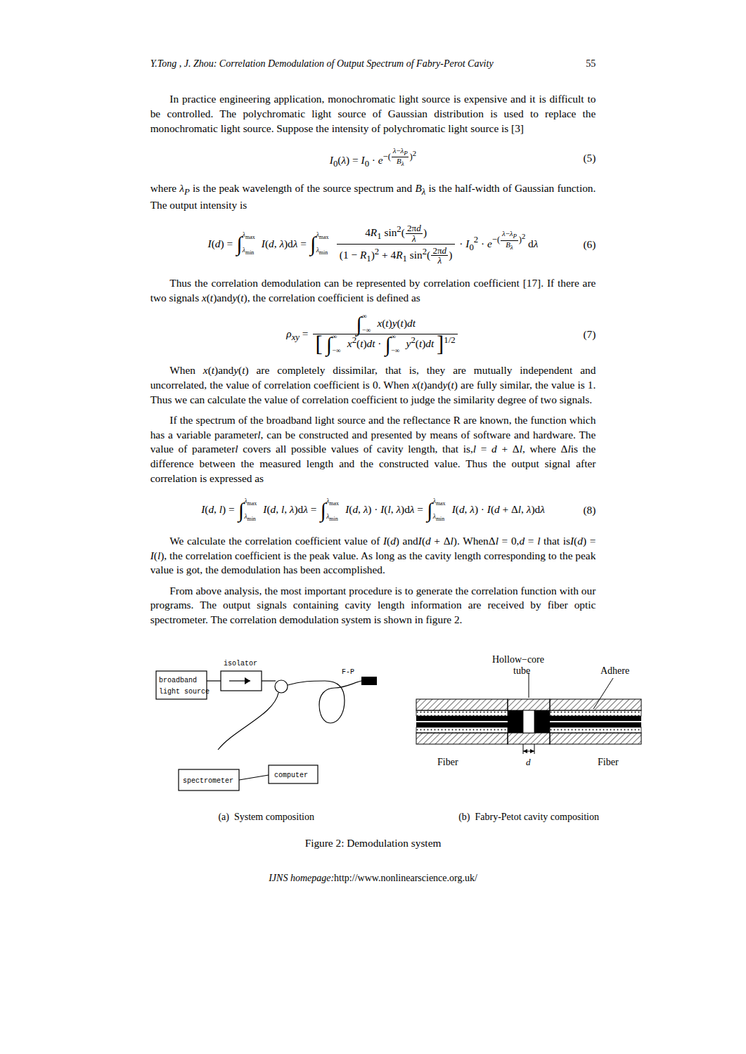Y.Tong , J. Zhou: Correlation Demodulation of Output Spectrum of Fabry-Perot Cavity
55
In practice engineering application, monochromatic light source is expensive and it is difficult to be controlled. The polychromatic light source of Gaussian distribution is used to replace the monochromatic light source. Suppose the intensity of polychromatic light source is [3]
I0(λ) = I0 · e−(λ−λP Bλ)2
(5)
where λP is the peak wavelength of the source spectrum and Bλ is the half-width of Gaussian function. The output intensity is
I(d) = ∫λmax λmin I(d, λ)dλ = ∫λmax λmin 4R1 sin2(2πd λ) (1 − R1)2 + 4R1 sin2(2πd λ) · I02 · e−(λ−λP Bλ)2 dλ
(6)
Thus the correlation demodulation can be represented by correlation coefficient [17]. If there are two signals x(t)andy(t), the correlation coefficient is defined as
ρxy = ∫∞−∞ x(t)y(t)dt [ ∫∞−∞ x2(t)dt · ∫∞−∞ y2(t)dt ]1/2
(7)
When x(t)andy(t) are completely dissimilar, that is, they are mutually independent and uncorrelated, the value of correlation coefficient is 0. When x(t)andy(t) are fully similar, the value is 1. Thus we can calculate the value of correlation coefficient to judge the similarity degree of two signals.
If the spectrum of the broadband light source and the reflectance R are known, the function which has a variable parameterl, can be constructed and presented by means of software and hardware. The value of parameterl covers all possible values of cavity length, that is,l = d + Δl, where Δlis the difference between the measured length and the constructed value. Thus the output signal after correlation is expressed as
I(d, l) = ∫λmax λmin I(d, l, λ)dλ = ∫λmax λmin I(d, λ) · I(l, λ)dλ = ∫λmax λmin I(d, λ) · I(d + Δl, λ)dλ
(8)
We calculate the correlation coefficient value of I(d) andI(d + Δl). WhenΔl = 0,d = l that isI(d) = I(l), the correlation coefficient is the peak value. As long as the cavity length corresponding to the peak value is got, the demodulation has been accomplished.
From above analysis, the most important procedure is to generate the correlation function with our programs. The output signals containing cavity length information are received by fiber optic spectrometer. The correlation demodulation system is shown in figure 2.
broadband light source isolator spectrometer computer F-P
(a) System composition
Hollow−core tube Adhere Fiber Fiber d
(b) Fabry-Petot cavity composition
Figure 2: Demodulation system
IJNS homepage: http://www.nonlinearscience.org.uk/